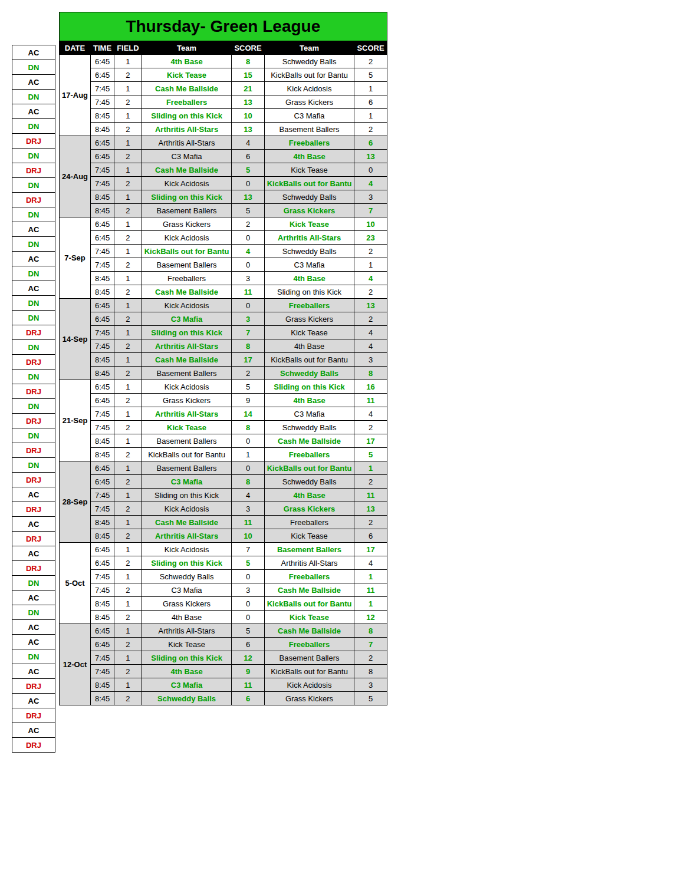| AC |
| DN |
| AC |
| DN |
| AC |
| DN |
| DRJ |
| DN |
| DRJ |
| DN |
| DRJ |
| DN |
| AC |
| DN |
| AC |
| DN |
| AC |
| DN |
| DN |
| DRJ |
| DN |
| DRJ |
| DN |
| DRJ |
| DN |
| DRJ |
| DN |
| DRJ |
| DN |
| DRJ |
| AC |
| DRJ |
| AC |
| DRJ |
| AC |
| DRJ |
| DN |
| AC |
| DN |
| AC |
| AC |
| DN |
| AC |
| DRJ |
| AC |
| DRJ |
| AC |
| DRJ |
Thursday- Green League
| DATE | TIME | FIELD | Team | SCORE | Team | SCORE |
| --- | --- | --- | --- | --- | --- | --- |
| 17-Aug | 6:45 | 1 | 4th Base | 8 | Schweddy Balls | 2 |
| 6:45 | 2 | Kick Tease | 15 | KickBalls out for Bantu | 5 |
| 7:45 | 1 | Cash Me Ballside | 21 | Kick Acidosis | 1 |
| 7:45 | 2 | Freeballers | 13 | Grass Kickers | 6 |
| 8:45 | 1 | Sliding on this Kick | 10 | C3 Mafia | 1 |
| 8:45 | 2 | Arthritis All-Stars | 13 | Basement Ballers | 2 |
| 24-Aug | 6:45 | 1 | Arthritis All-Stars | 4 | Freeballers | 6 |
| 6:45 | 2 | C3 Mafia | 6 | 4th Base | 13 |
| 7:45 | 1 | Cash Me Ballside | 5 | Kick Tease | 0 |
| 7:45 | 2 | Kick Acidosis | 0 | KickBalls out for Bantu | 4 |
| 8:45 | 1 | Sliding on this Kick | 13 | Schweddy Balls | 3 |
| 8:45 | 2 | Basement Ballers | 5 | Grass Kickers | 7 |
| 7-Sep | 6:45 | 1 | Grass Kickers | 2 | Kick Tease | 10 |
| 6:45 | 2 | Kick Acidosis | 0 | Arthritis All-Stars | 23 |
| 7:45 | 1 | KickBalls out for Bantu | 4 | Schweddy Balls | 2 |
| 7:45 | 2 | Basement Ballers | 0 | C3 Mafia | 1 |
| 8:45 | 1 | Freeballers | 3 | 4th Base | 4 |
| 8:45 | 2 | Cash Me Ballside | 11 | Sliding on this Kick | 2 |
| 14-Sep | 6:45 | 1 | Kick Acidosis | 0 | Freeballers | 13 |
| 6:45 | 2 | C3 Mafia | 3 | Grass Kickers | 2 |
| 7:45 | 1 | Sliding on this Kick | 7 | Kick Tease | 4 |
| 7:45 | 2 | Arthritis All-Stars | 8 | 4th Base | 4 |
| 8:45 | 1 | Cash Me Ballside | 17 | KickBalls out for Bantu | 3 |
| 8:45 | 2 | Basement Ballers | 2 | Schweddy Balls | 8 |
| 21-Sep | 6:45 | 1 | Kick Acidosis | 5 | Sliding on this Kick | 16 |
| 6:45 | 2 | Grass Kickers | 9 | 4th Base | 11 |
| 7:45 | 1 | Arthritis All-Stars | 14 | C3 Mafia | 4 |
| 7:45 | 2 | Kick Tease | 8 | Schweddy Balls | 2 |
| 8:45 | 1 | Basement Ballers | 0 | Cash Me Ballside | 17 |
| 8:45 | 2 | KickBalls out for Bantu | 1 | Freeballers | 5 |
| 28-Sep | 6:45 | 1 | Basement Ballers | 0 | KickBalls out for Bantu | 1 |
| 6:45 | 2 | C3 Mafia | 8 | Schweddy Balls | 2 |
| 7:45 | 1 | Sliding on this Kick | 4 | 4th Base | 11 |
| 7:45 | 2 | Kick Acidosis | 3 | Grass Kickers | 13 |
| 8:45 | 1 | Cash Me Ballside | 11 | Freeballers | 2 |
| 8:45 | 2 | Arthritis All-Stars | 10 | Kick Tease | 6 |
| 5-Oct | 6:45 | 1 | Kick Acidosis | 7 | Basement Ballers | 17 |
| 6:45 | 2 | Sliding on this Kick | 5 | Arthritis All-Stars | 4 |
| 7:45 | 1 | Schweddy Balls | 0 | Freeballers | 1 |
| 7:45 | 2 | C3 Mafia | 3 | Cash Me Ballside | 11 |
| 8:45 | 1 | Grass Kickers | 0 | KickBalls out for Bantu | 1 |
| 8:45 | 2 | 4th Base | 0 | Kick Tease | 12 |
| 12-Oct | 6:45 | 1 | Arthritis All-Stars | 5 | Cash Me Ballside | 8 |
| 6:45 | 2 | Kick Tease | 6 | Freeballers | 7 |
| 7:45 | 1 | Sliding on this Kick | 12 | Basement Ballers | 2 |
| 7:45 | 2 | 4th Base | 9 | KickBalls out for Bantu | 8 |
| 8:45 | 1 | C3 Mafia | 11 | Kick Acidosis | 3 |
| 8:45 | 2 | Schweddy Balls | 6 | Grass Kickers | 5 |